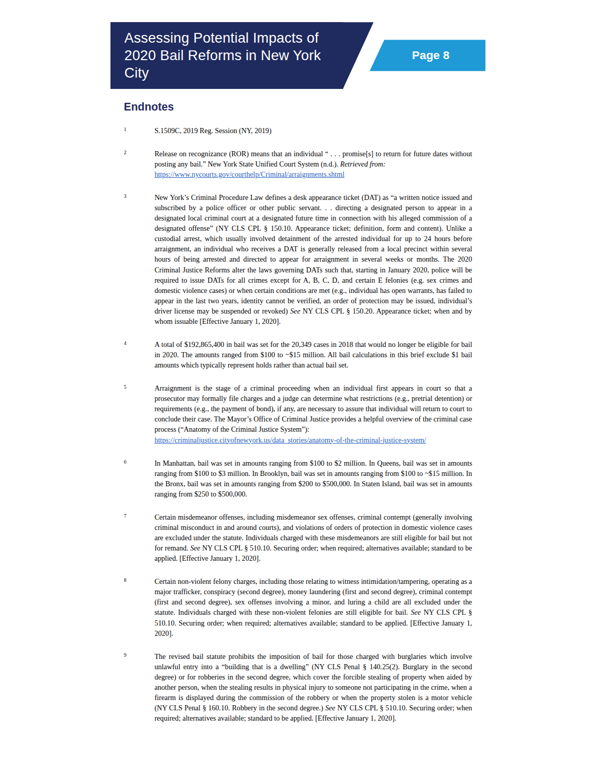Assessing Potential Impacts of
2020 Bail Reforms in New York City
Page 8
Endnotes
S.1509C, 2019 Reg. Session (NY, 2019)
Release on recognizance (ROR) means that an individual “ . . . promise[s] to return for future dates without posting any bail.” New York State Unified Court System (n.d.). Retrieved from:
https://www.nycourts.gov/courthelp/Criminal/arraignments.shtml
New York’s Criminal Procedure Law defines a desk appearance ticket (DAT) as “a written notice issued and subscribed by a police officer or other public servant. . . directing a designated person to appear in a designated local criminal court at a designated future time in connection with his alleged commission of a designated offense” (NY CLS CPL § 150.10. Appearance ticket; definition, form and content). Unlike a custodial arrest, which usually involved detainment of the arrested individual for up to 24 hours before arraignment, an individual who receives a DAT is generally released from a local precinct within several hours of being arrested and directed to appear for arraignment in several weeks or months. The 2020 Criminal Justice Reforms alter the laws governing DATs such that, starting in January 2020, police will be required to issue DATs for all crimes except for A, B, C, D, and certain E felonies (e.g. sex crimes and domestic violence cases) or when certain conditions are met (e.g., individual has open warrants, has failed to appear in the last two years, identity cannot be verified, an order of protection may be issued, individual’s driver license may be suspended or revoked) See NY CLS CPL § 150.20. Appearance ticket; when and by whom issuable [Effective January 1, 2020].
A total of $192,865,400 in bail was set for the 20,349 cases in 2018 that would no longer be eligible for bail in 2020. The amounts ranged from $100 to ~$15 million. All bail calculations in this brief exclude $1 bail amounts which typically represent holds rather than actual bail set.
Arraignment is the stage of a criminal proceeding when an individual first appears in court so that a prosecutor may formally file charges and a judge can determine what restrictions (e.g., pretrial detention) or requirements (e.g., the payment of bond), if any, are necessary to assure that individual will return to court to conclude their case. The Mayor’s Office of Criminal Justice provides a helpful overview of the criminal case process (“Anatomy of the Criminal Justice System”):
https://criminaljustice.cityofnewyork.us/data_stories/anatomy-of-the-criminal-justice-system/
In Manhattan, bail was set in amounts ranging from $100 to $2 million. In Queens, bail was set in amounts ranging from $100 to $3 million. In Brooklyn, bail was set in amounts ranging from $100 to ~$15 million. In the Bronx, bail was set in amounts ranging from $200 to $500,000. In Staten Island, bail was set in amounts ranging from $250 to $500,000.
Certain misdemeanor offenses, including misdemeanor sex offenses, criminal contempt (generally involving criminal misconduct in and around courts), and violations of orders of protection in domestic violence cases are excluded under the statute. Individuals charged with these misdemeanors are still eligible for bail but not for remand. See NY CLS CPL § 510.10. Securing order; when required; alternatives available; standard to be applied. [Effective January 1, 2020].
Certain non-violent felony charges, including those relating to witness intimidation/tampering, operating as a major trafficker, conspiracy (second degree), money laundering (first and second degree), criminal contempt (first and second degree), sex offenses involving a minor, and luring a child are all excluded under the statute. Individuals charged with these non-violent felonies are still eligible for bail. See NY CLS CPL § 510.10. Securing order; when required; alternatives available; standard to be applied. [Effective January 1, 2020].
The revised bail statute prohibits the imposition of bail for those charged with burglaries which involve unlawful entry into a “building that is a dwelling” (NY CLS Penal § 140.25(2). Burglary in the second degree) or for robberies in the second degree, which cover the forcible stealing of property when aided by another person, when the stealing results in physical injury to someone not participating in the crime, when a firearm is displayed during the commission of the robbery or when the property stolen is a motor vehicle (NY CLS Penal § 160.10. Robbery in the second degree.) See NY CLS CPL § 510.10. Securing order; when required; alternatives available; standard to be applied. [Effective January 1, 2020].